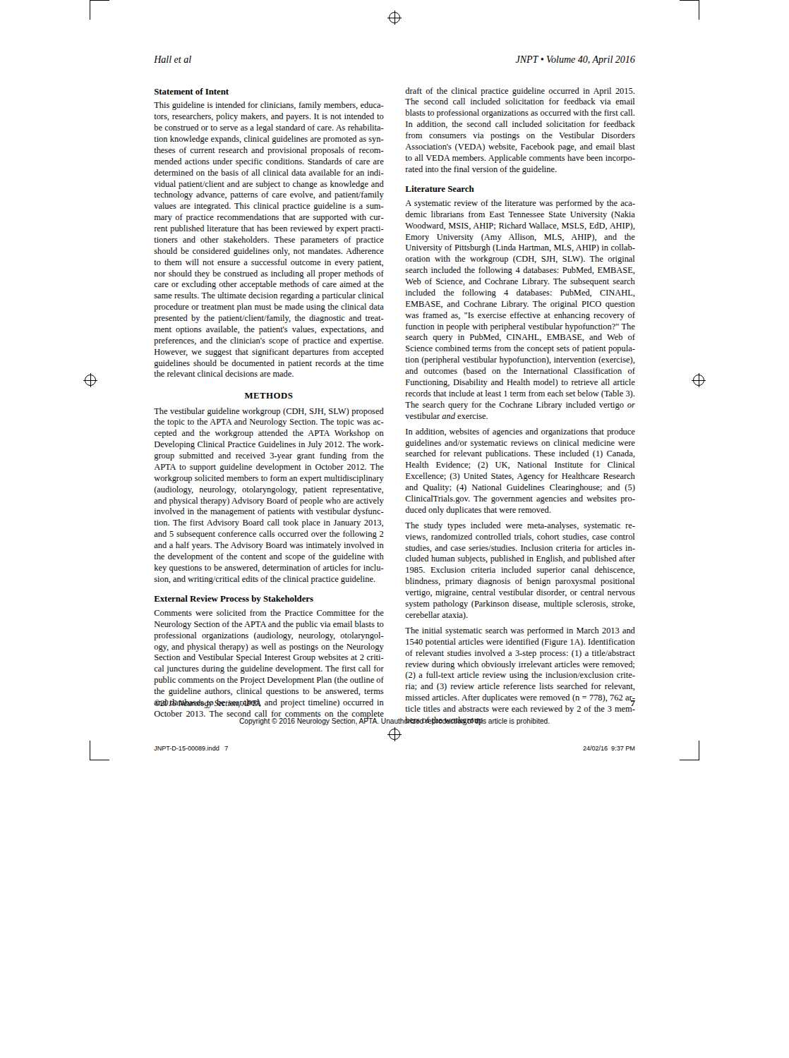Hall et al
JNPT • Volume 40, April 2016
Statement of Intent
This guideline is intended for clinicians, family members, educators, researchers, policy makers, and payers. It is not intended to be construed or to serve as a legal standard of care. As rehabilitation knowledge expands, clinical guidelines are promoted as syntheses of current research and provisional proposals of recommended actions under specific conditions. Standards of care are determined on the basis of all clinical data available for an individual patient/client and are subject to change as knowledge and technology advance, patterns of care evolve, and patient/family values are integrated. This clinical practice guideline is a summary of practice recommendations that are supported with current published literature that has been reviewed by expert practitioners and other stakeholders. These parameters of practice should be considered guidelines only, not mandates. Adherence to them will not ensure a successful outcome in every patient, nor should they be construed as including all proper methods of care or excluding other acceptable methods of care aimed at the same results. The ultimate decision regarding a particular clinical procedure or treatment plan must be made using the clinical data presented by the patient/client/family, the diagnostic and treatment options available, the patient's values, expectations, and preferences, and the clinician's scope of practice and expertise. However, we suggest that significant departures from accepted guidelines should be documented in patient records at the time the relevant clinical decisions are made.
METHODS
The vestibular guideline workgroup (CDH, SJH, SLW) proposed the topic to the APTA and Neurology Section. The topic was accepted and the workgroup attended the APTA Workshop on Developing Clinical Practice Guidelines in July 2012. The workgroup submitted and received 3-year grant funding from the APTA to support guideline development in October 2012. The workgroup solicited members to form an expert multidisciplinary (audiology, neurology, otolaryngology, patient representative, and physical therapy) Advisory Board of people who are actively involved in the management of patients with vestibular dysfunction. The first Advisory Board call took place in January 2013, and 5 subsequent conference calls occurred over the following 2 and a half years. The Advisory Board was intimately involved in the development of the content and scope of the guideline with key questions to be answered, determination of articles for inclusion, and writing/critical edits of the clinical practice guideline.
External Review Process by Stakeholders
Comments were solicited from the Practice Committee for the Neurology Section of the APTA and the public via email blasts to professional organizations (audiology, neurology, otolaryngology, and physical therapy) as well as postings on the Neurology Section and Vestibular Special Interest Group websites at 2 critical junctures during the guideline development. The first call for public comments on the Project Development Plan (the outline of the guideline authors, clinical questions to be answered, terms and databases to be searched, and project timeline) occurred in October 2013. The second call for comments on the complete draft of the clinical practice guideline occurred in April 2015. The second call included solicitation for feedback via email blasts to professional organizations as occurred with the first call. In addition, the second call included solicitation for feedback from consumers via postings on the Vestibular Disorders Association's (VEDA) website, Facebook page, and email blast to all VEDA members. Applicable comments have been incorporated into the final version of the guideline.
Literature Search
A systematic review of the literature was performed by the academic librarians from East Tennessee State University (Nakia Woodward, MSIS, AHIP; Richard Wallace, MSLS, EdD, AHIP), Emory University (Amy Allison, MLS, AHIP), and the University of Pittsburgh (Linda Hartman, MLS, AHIP) in collaboration with the workgroup (CDH, SJH, SLW). The original search included the following 4 databases: PubMed, EMBASE, Web of Science, and Cochrane Library. The subsequent search included the following 4 databases: PubMed, CINAHL, EMBASE, and Cochrane Library. The original PICO question was framed as, "Is exercise effective at enhancing recovery of function in people with peripheral vestibular hypofunction?" The search query in PubMed, CINAHL, EMBASE, and Web of Science combined terms from the concept sets of patient population (peripheral vestibular hypofunction), intervention (exercise), and outcomes (based on the International Classification of Functioning, Disability and Health model) to retrieve all article records that include at least 1 term from each set below (Table 3). The search query for the Cochrane Library included vertigo or vestibular and exercise.
In addition, websites of agencies and organizations that produce guidelines and/or systematic reviews on clinical medicine were searched for relevant publications. These included (1) Canada, Health Evidence; (2) UK, National Institute for Clinical Excellence; (3) United States, Agency for Healthcare Research and Quality; (4) National Guidelines Clearinghouse; and (5) ClinicalTrials.gov. The government agencies and websites produced only duplicates that were removed.
The study types included were meta-analyses, systematic reviews, randomized controlled trials, cohort studies, case control studies, and case series/studies. Inclusion criteria for articles included human subjects, published in English, and published after 1985. Exclusion criteria included superior canal dehiscence, blindness, primary diagnosis of benign paroxysmal positional vertigo, migraine, central vestibular disorder, or central nervous system pathology (Parkinson disease, multiple sclerosis, stroke, cerebellar ataxia).
The initial systematic search was performed in March 2013 and 1540 potential articles were identified (Figure 1A). Identification of relevant studies involved a 3-step process: (1) a title/abstract review during which obviously irrelevant articles were removed; (2) a full-text article review using the inclusion/exclusion criteria; and (3) review article reference lists searched for relevant, missed articles. After duplicates were removed (n = 778), 762 article titles and abstracts were each reviewed by 2 of the 3 members of the workgroup
©2016 Neurology Section, APTA 7
Copyright © 2016 Neurology Section, APTA. Unauthorized reproduction of this article is prohibited.
JNPT-D-15-00089.indd 7 24/02/16 9:37 PM